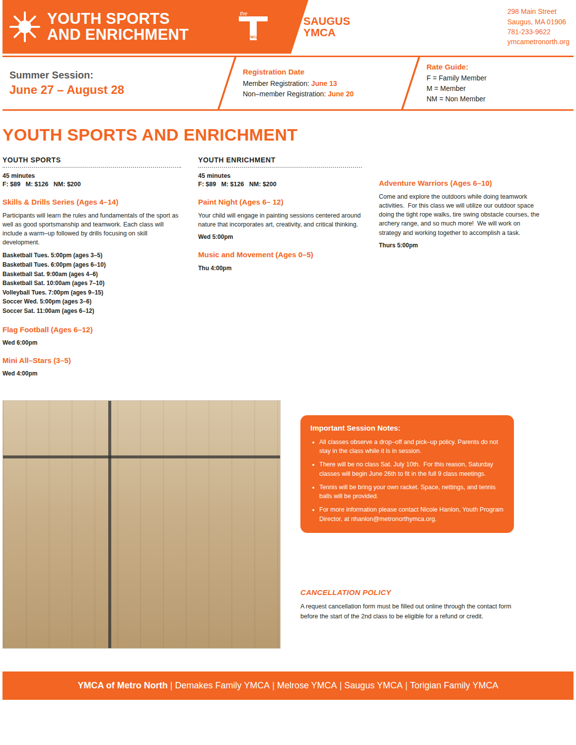Youth Sports
and Enrichment
the YMCA
Saugus
YMCA
298 Main Street
Saugus, MA 01906
781-233-9622
ymcametronorth.org
Summer Session: June 27 – August 28
Registration Date
Member Registration: June 13
Non–member Registration: June 20
Rate Guide:
F = Family Member
M = Member
NM = Non Member
Youth Sports and Enrichment
Youth Sports
45 minutes
F: $89 M: $126 NM: $200
Skills & Drills Series (Ages 4–14)
Participants will learn the rules and fundamen­tals of the sport as well as good sportsmanship and teamwork. Each class will include a warm–up followed by drills focusing on skill development.
Basketball Tues. 5:00pm (ages 3–5)
Basketball Tues. 6:00pm (ages 6–10)
Basketball Sat. 9:00am (ages 4–6)
Basketball Sat. 10:00am (ages 7–10)
Volleyball Tues. 7:00pm (ages 9–15)
Soccer Wed. 5:00pm (ages 3–6)
Soccer Sat. 11:00am (ages 6–12)
Flag Football (Ages 6–12)
Wed 6:00pm
Mini All–Stars (3–5)
Wed 4:00pm
Youth Enrichment
45 minutes
F: $89 M: $126 NM: $200
Paint Night (Ages 6– 12)
Your child will engage in painting sessions centered around nature that incorporates art, creativity, and critical thinking.
Wed 5:00pm
Music and Movement (Ages 0–5)
Thu 4:00pm
Adventure Warriors (Ages 6–10)
Come and explore the outdoors while doing teamwork activities. For this class we will utilize our outdoor space doing the tight rope walks, tire swing obstacle courses, the archery range, and so much more! We will work on strategy and working together to accomplish a task.
Thurs 5:00pm
Important Session Notes:
All classes observe a drop–off and pick–up policy. Parents do not stay in the class while it is in session.
There will be no class Sat. July 10th. For this reason, Saturday classes will begin June 26th to fit in the full 9 class meetings.
Tennis will be bring your own racket. Space, nettings, and tennis balls will be provided.
For more information please contact Nicole Hanlon, Youth Program Director, at nhanlon@metronorthymca.org.
Cancellation Policy
A request cancellation form must be filled out online through the contact form before the start of the 2nd class to be eligible for a refund or credit.
YMCA of Metro North | Demakes Family YMCA | Melrose YMCA | Saugus YMCA | Torigian Family YMCA